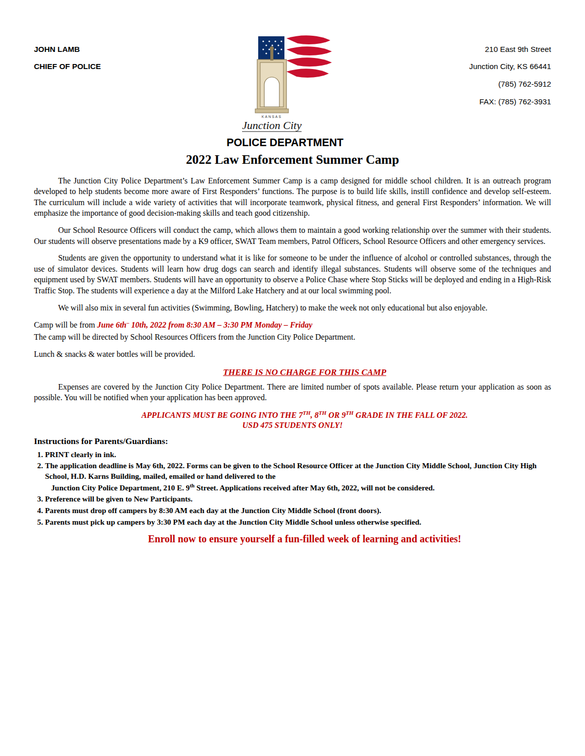JOHN LAMB
CHIEF OF POLICE
KANSAS Junction City
POLICE DEPARTMENT
210 East 9th Street
Junction City, KS 66441
(785) 762-5912
FAX: (785) 762-3931
2022 Law Enforcement Summer Camp
The Junction City Police Department’s Law Enforcement Summer Camp is a camp designed for middle school children. It is an outreach program developed to help students become more aware of First Responders’ functions. The purpose is to build life skills, instill confidence and develop self-esteem. The curriculum will include a wide variety of activities that will incorporate teamwork, physical fitness, and general First Responders’ information. We will emphasize the importance of good decision-making skills and teach good citizenship.
Our School Resource Officers will conduct the camp, which allows them to maintain a good working relationship over the summer with their students. Our students will observe presentations made by a K9 officer, SWAT Team members, Patrol Officers, School Resource Officers and other emergency services.
Students are given the opportunity to understand what it is like for someone to be under the influence of alcohol or controlled substances, through the use of simulator devices. Students will learn how drug dogs can search and identify illegal substances. Students will observe some of the techniques and equipment used by SWAT members. Students will have an opportunity to observe a Police Chase where Stop Sticks will be deployed and ending in a High-Risk Traffic Stop. The students will experience a day at the Milford Lake Hatchery and at our local swimming pool.
We will also mix in several fun activities (Swimming, Bowling, Hatchery) to make the week not only educational but also enjoyable.
Camp will be from June 6th– 10th, 2022 from 8:30 AM – 3:30 PM Monday – Friday
The camp will be directed by School Resources Officers from the Junction City Police Department.
Lunch & snacks & water bottles will be provided.
THERE IS NO CHARGE FOR THIS CAMP
Expenses are covered by the Junction City Police Department. There are limited number of spots available. Please return your application as soon as possible. You will be notified when your application has been approved.
APPLICANTS MUST BE GOING INTO THE 7TH, 8TH OR 9TH GRADE IN THE FALL OF 2022.
USD 475 STUDENTS ONLY!
Instructions for Parents/Guardians:
PRINT clearly in ink.
The application deadline is May 6th, 2022. Forms can be given to the School Resource Officer at the Junction City Middle School, Junction City High School, H.D. Karns Building, mailed, emailed or hand delivered to the Junction City Police Department, 210 E. 9th Street. Applications received after May 6th, 2022, will not be considered.
Preference will be given to New Participants.
Parents must drop off campers by 8:30 AM each day at the Junction City Middle School (front doors).
Parents must pick up campers by 3:30 PM each day at the Junction City Middle School unless otherwise specified.
Enroll now to ensure yourself a fun-filled week of learning and activities!